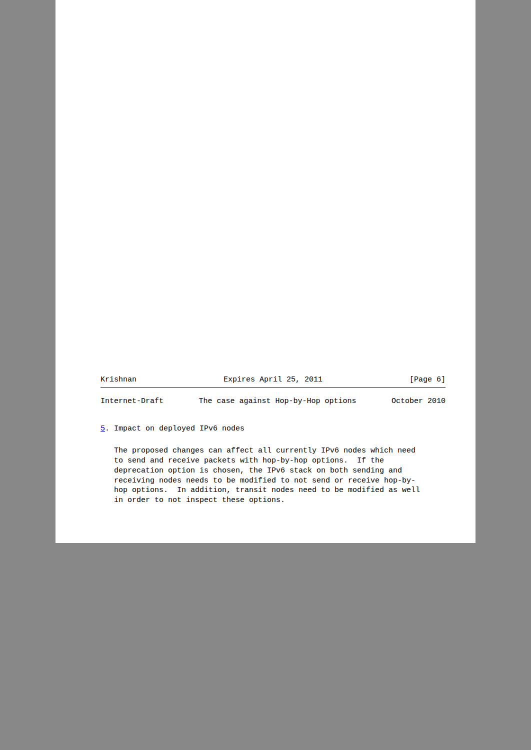Krishnan Expires April 25, 2011 [Page 6]
Internet-Draft The case against Hop-by-Hop options October 2010
5. Impact on deployed IPv6 nodes
The proposed changes can affect all currently IPv6 nodes which need to send and receive packets with hop-by-hop options. If the deprecation option is chosen, the IPv6 stack on both sending and receiving nodes needs to be modified to not send or receive hop-by- hop options. In addition, transit nodes need to be modified as well in order to not inspect these options.